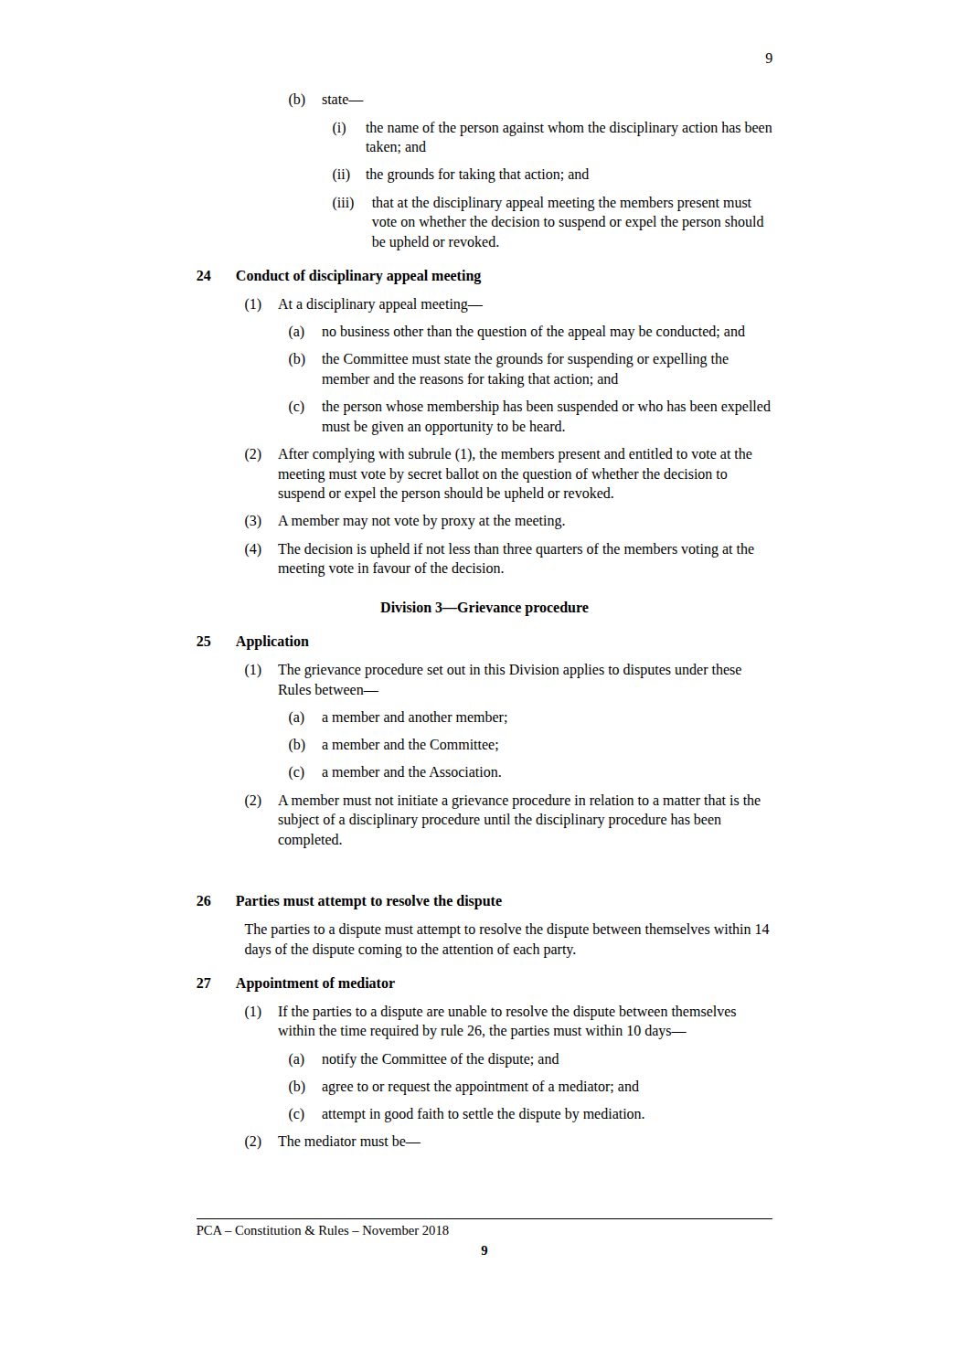9
(b)
state—
(i)
the name of the person against whom the disciplinary action has been taken; and
(ii)
the grounds for taking that action; and
(iii)
that at the disciplinary appeal meeting the members present must vote on whether the decision to suspend or expel the person should be upheld or revoked.
24
Conduct of disciplinary appeal meeting
(1)
At a disciplinary appeal meeting—
(a)
no business other than the question of the appeal may be conducted; and
(b)
the Committee must state the grounds for suspending or expelling the member and the reasons for taking that action; and
(c)
the person whose membership has been suspended or who has been expelled must be given an opportunity to be heard.
(2)
After complying with subrule (1), the members present and entitled to vote at the meeting must vote by secret ballot on the question of whether the decision to suspend or expel the person should be upheld or revoked.
(3)
A member may not vote by proxy at the meeting.
(4)
The decision is upheld if not less than three quarters of the members voting at the meeting vote in favour of the decision.
Division 3—Grievance procedure
25
Application
(1)
The grievance procedure set out in this Division applies to disputes under these Rules between—
(a)
a member and another member;
(b)
a member and the Committee;
(c)
a member and the Association.
(2)
A member must not initiate a grievance procedure in relation to a matter that is the subject of a disciplinary procedure until the disciplinary procedure has been completed.
26
Parties must attempt to resolve the dispute
The parties to a dispute must attempt to resolve the dispute between themselves within 14 days of the dispute coming to the attention of each party.
27
Appointment of mediator
(1)
If the parties to a dispute are unable to resolve the dispute between themselves within the time required by rule 26, the parties must within 10 days—
(a)
notify the Committee of the dispute; and
(b)
agree to or request the appointment of a mediator; and
(c)
attempt in good faith to settle the dispute by mediation.
(2)
The mediator must be—
PCA – Constitution & Rules – November 2018 9